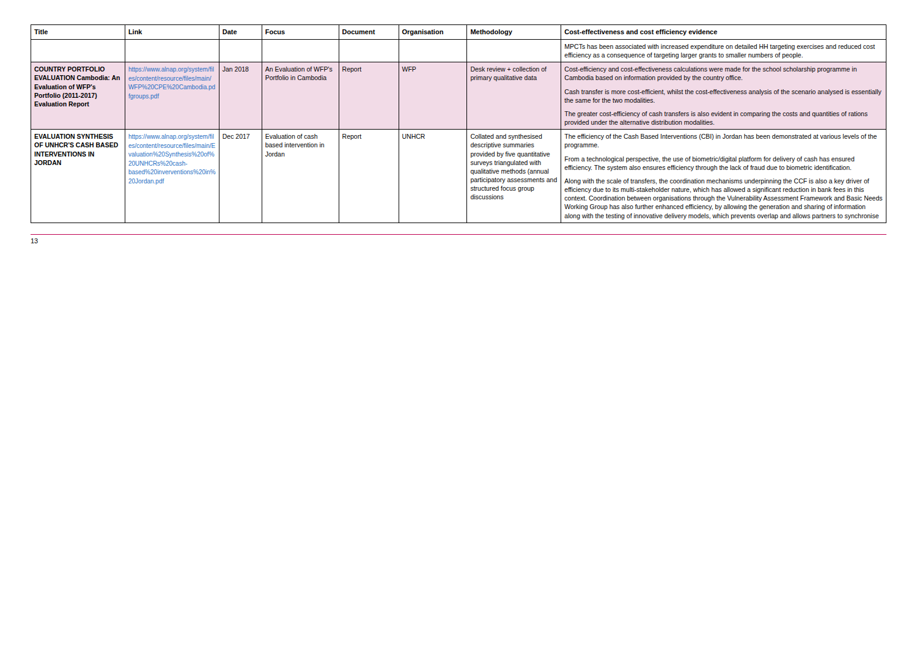| Title | Link | Date | Focus | Document | Organisation | Methodology | Cost-effectiveness and cost efficiency evidence |
| --- | --- | --- | --- | --- | --- | --- | --- |
| | | | | | | | MPCTs has been associated with increased expenditure on detailed HH targeting exercises and reduced cost efficiency as a consequence of targeting larger grants to smaller numbers of people. |
| COUNTRY PORTFOLIO EVALUATION Cambodia: An Evaluation of WFP's Portfolio (2011-2017) Evaluation Report | https://www.alnap.org/system/files/content/resource/files/main/WFP%20CPE%20Cambodia.pdfgroups.pdf | Jan 2018 | An Evaluation of WFP's Portfolio in Cambodia | Report | WFP | Desk review + collection of primary qualitative data | Cost-efficiency and cost-effectiveness calculations were made for the school scholarship programme in Cambodia based on information provided by the country office. Cash transfer is more cost-efficient, whilst the cost-effectiveness analysis of the scenario analysed is essentially the same for the two modalities. The greater cost-efficiency of cash transfers is also evident in comparing the costs and quantities of rations provided under the alternative distribution modalities. |
| EVALUATION SYNTHESIS OF UNHCR'S CASH BASED INTERVENTIONS IN JORDAN | https://www.alnap.org/system/files/content/resource/files/main/Evaluation%20Synthesis%20of%20UNHCRs%20cash-based%20inverventions%20in%20Jordan.pdf | Dec 2017 | Evaluation of cash based intervention in Jordan | Report | UNHCR | Collated and synthesised descriptive summaries provided by five quantitative surveys triangulated with qualitative methods (annual participatory assessments and structured focus group discussions | The efficiency of the Cash Based Interventions (CBI) in Jordan has been demonstrated at various levels of the programme. From a technological perspective, the use of biometric/digital platform for delivery of cash has ensured efficiency. The system also ensures efficiency through the lack of fraud due to biometric identification. Along with the scale of transfers, the coordination mechanisms underpinning the CCF is also a key driver of efficiency due to its multi-stakeholder nature, which has allowed a significant reduction in bank fees in this context. Coordination between organisations through the Vulnerability Assessment Framework and Basic Needs Working Group has also further enhanced efficiency, by allowing the generation and sharing of information along with the testing of innovative delivery models, which prevents overlap and allows partners to synchronise |
13